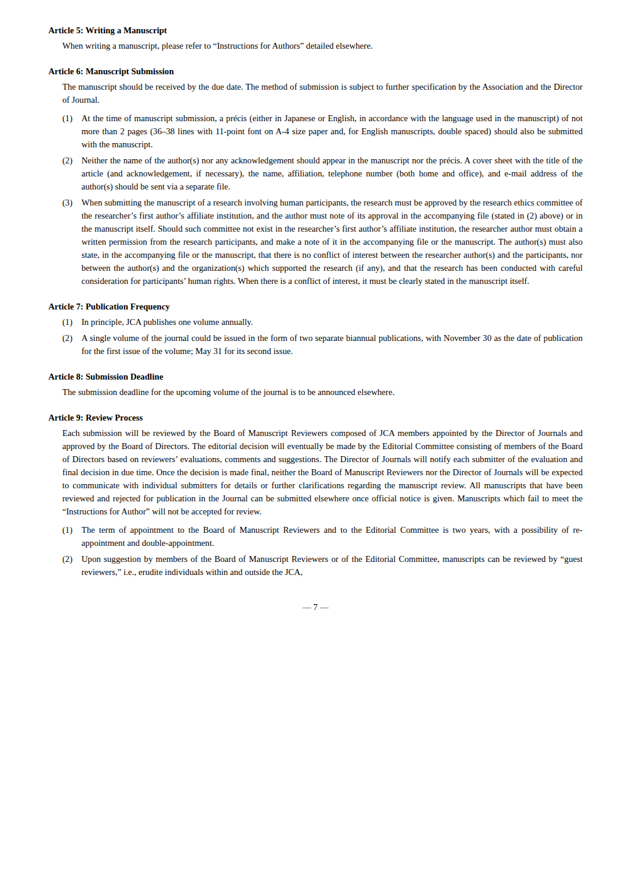Article 5: Writing a Manuscript
When writing a manuscript, please refer to “Instructions for Authors” detailed elsewhere.
Article 6: Manuscript Submission
The manuscript should be received by the due date. The method of submission is subject to further specification by the Association and the Director of Journal.
(1) At the time of manuscript submission, a précis (either in Japanese or English, in accordance with the language used in the manuscript) of not more than 2 pages (36–38 lines with 11-point font on A-4 size paper and, for English manuscripts, double spaced) should also be submitted with the manuscript.
(2) Neither the name of the author(s) nor any acknowledgement should appear in the manuscript nor the précis. A cover sheet with the title of the article (and acknowledgement, if necessary), the name, affiliation, telephone number (both home and office), and e-mail address of the author(s) should be sent via a separate file.
(3) When submitting the manuscript of a research involving human participants, the research must be approved by the research ethics committee of the researcher’s first author’s affiliate institution, and the author must note of its approval in the accompanying file (stated in (2) above) or in the manuscript itself. Should such committee not exist in the researcher’s first author’s affiliate institution, the researcher author must obtain a written permission from the research participants, and make a note of it in the accompanying file or the manuscript. The author(s) must also state, in the accompanying file or the manuscript, that there is no conflict of interest between the researcher author(s) and the participants, nor between the author(s) and the organization(s) which supported the research (if any), and that the research has been conducted with careful consideration for participants’ human rights. When there is a conflict of interest, it must be clearly stated in the manuscript itself.
Article 7: Publication Frequency
(1) In principle, JCA publishes one volume annually.
(2) A single volume of the journal could be issued in the form of two separate biannual publications, with November 30 as the date of publication for the first issue of the volume; May 31 for its second issue.
Article 8: Submission Deadline
The submission deadline for the upcoming volume of the journal is to be announced elsewhere.
Article 9: Review Process
Each submission will be reviewed by the Board of Manuscript Reviewers composed of JCA members appointed by the Director of Journals and approved by the Board of Directors. The editorial decision will eventually be made by the Editorial Committee consisting of members of the Board of Directors based on reviewers’ evaluations, comments and suggestions. The Director of Journals will notify each submitter of the evaluation and final decision in due time. Once the decision is made final, neither the Board of Manuscript Reviewers nor the Director of Journals will be expected to communicate with individual submitters for details or further clarifications regarding the manuscript review. All manuscripts that have been reviewed and rejected for publication in the Journal can be submitted elsewhere once official notice is given. Manuscripts which fail to meet the “Instructions for Author” will not be accepted for review.
(1) The term of appointment to the Board of Manuscript Reviewers and to the Editorial Committee is two years, with a possibility of re-appointment and double-appointment.
(2) Upon suggestion by members of the Board of Manuscript Reviewers or of the Editorial Committee, manuscripts can be reviewed by “guest reviewers,” i.e., erudite individuals within and outside the JCA,
— 7 —